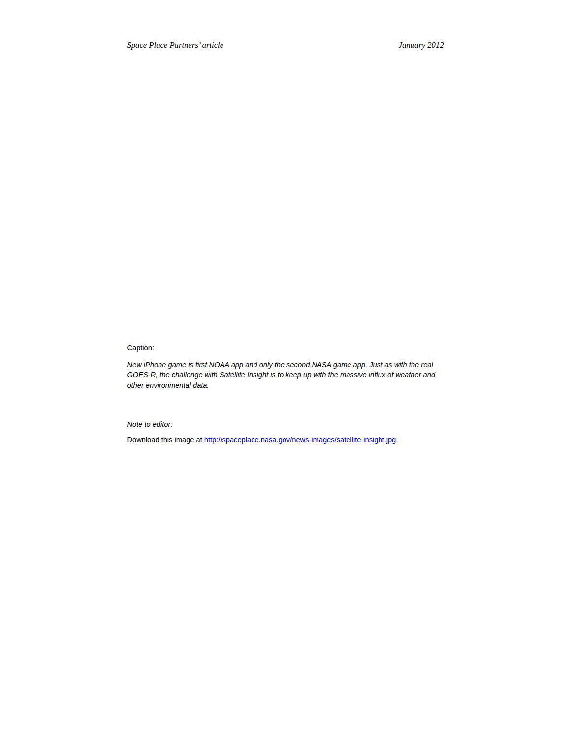Space Place Partners’ article
January 2012
Caption:
New iPhone game is first NOAA app and only the second NASA game app. Just as with the real GOES-R, the challenge with Satellite Insight is to keep up with the massive influx of weather and other environmental data.
Note to editor:
Download this image at http://spaceplace.nasa.gov/news-images/satellite-insight.jpg.